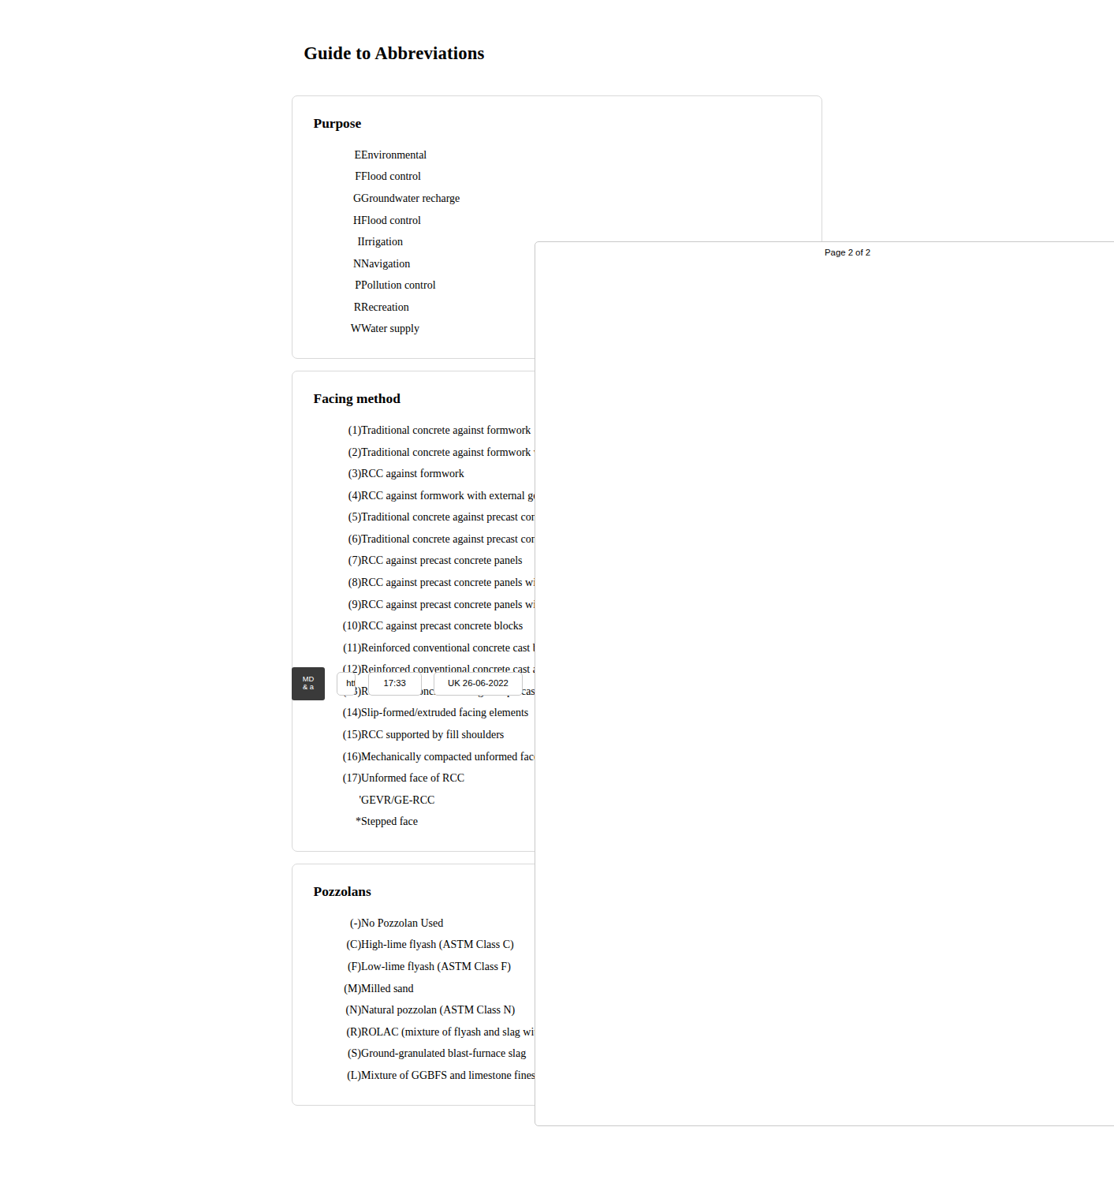Guide to Abbreviations
Purpose
| E | Environmental |
| F | Flood control |
| G | Groundwater recharge |
| H | Flood control |
| I | Irrigation |
| N | Navigation |
| P | Pollution control |
| R | Recreation |
| W | Water supply |
Facing method
| (1) | Traditional concrete against formwork |
| (2) | Traditional concrete against formwork with external geomembrane |
| (3) | RCC against formwork |
| (4) | RCC against formwork with external geomembrane |
| (5) | Traditional concrete against precast concrete panels |
| (6) | Traditional concrete against precast concrete panels with geomembrane |
| (7) | RCC against precast concrete panels |
| (8) | RCC against precast concrete panels with geomembrane |
| (9) | RCC against precast concrete panels with hot poured membrane |
| (10) | RCC against precast concrete blocks |
| (11) | Reinforced conventional concrete cast before RCC placement |
| (12) | Reinforced conventional concrete cast after RCC placement |
| (13) | Reinforced concrete cast against precast units or slip-formed facing elements |
| (14) | Slip-formed/extruded facing elements |
| (15) | RCC supported by fill shoulders |
| (16) | Mechanically compacted unformed face of RCC |
| (17) | Unformed face of RCC |
| ' | GEVR/GE-RCC |
| * | Stepped face |
Pozzolans
| (-) | No Pozzolan Used |
| (C) | High-lime flyash (ASTM Class C) |
| (F) | Low-lime flyash (ASTM Class F) |
| (M) | Milled sand |
| (N) | Natural pozzolan (ASTM Class N) |
| (R) | ROLAC (mixture of flyash and slag with or without limestone fines) |
| (S) | Ground-granulated blast-furnace slag |
| (L) | Mixture of GGBFS and limestone fines |
MD& a
http://www.rccdams.co.uk/dams/yangxishui-n-3/
17:33
UK 26-06-2022
Page 2 of 2